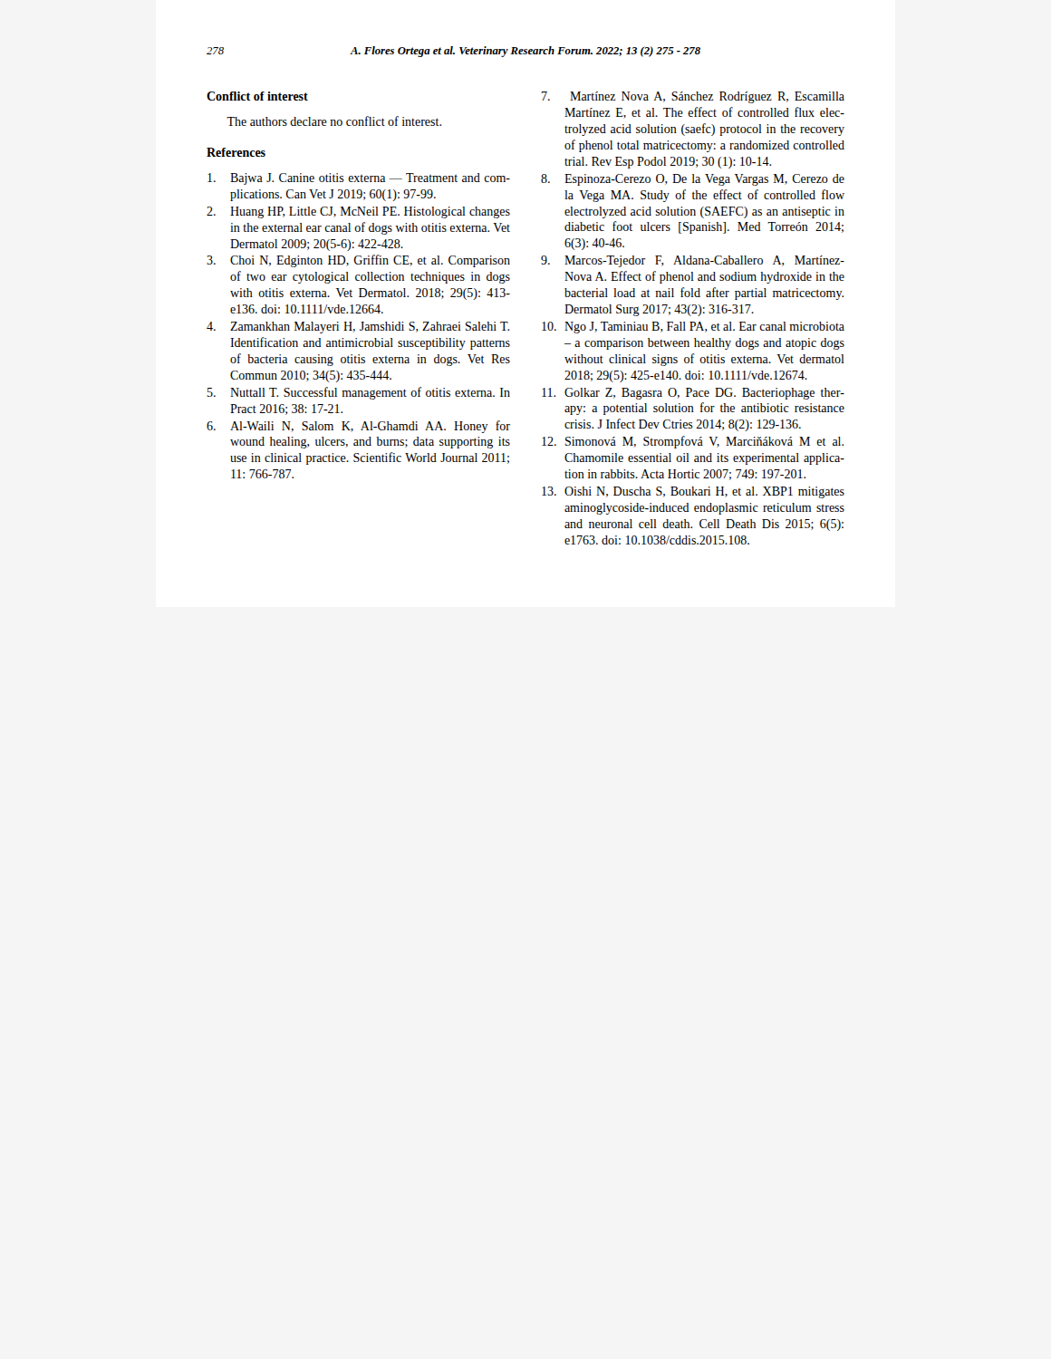278 A. Flores Ortega et al. Veterinary Research Forum. 2022; 13 (2) 275 - 278
Conflict of interest
The authors declare no conflict of interest.
References
Bajwa J. Canine otitis externa — Treatment and complications. Can Vet J 2019; 60(1): 97-99.
Huang HP, Little CJ, McNeil PE. Histological changes in the external ear canal of dogs with otitis externa. Vet Dermatol 2009; 20(5-6): 422-428.
Choi N, Edginton HD, Griffin CE, et al. Comparison of two ear cytological collection techniques in dogs with otitis externa. Vet Dermatol. 2018; 29(5): 413-e136. doi: 10.1111/vde.12664.
Zamankhan Malayeri H, Jamshidi S, Zahraei Salehi T. Identification and antimicrobial susceptibility patterns of bacteria causing otitis externa in dogs. Vet Res Commun 2010; 34(5): 435-444.
Nuttall T. Successful management of otitis externa. In Pract 2016; 38: 17-21.
Al-Waili N, Salom K, Al-Ghamdi AA. Honey for wound healing, ulcers, and burns; data supporting its use in clinical practice. Scientific World Journal 2011; 11: 766-787.
Martínez Nova A, Sánchez Rodríguez R, Escamilla Martínez E, et al. The effect of controlled flux electrolyzed acid solution (saefc) protocol in the recovery of phenol total matricectomy: a randomized controlled trial. Rev Esp Podol 2019; 30 (1): 10-14.
Espinoza-Cerezo O, De la Vega Vargas M, Cerezo de la Vega MA. Study of the effect of controlled flow electrolyzed acid solution (SAEFC) as an antiseptic in diabetic foot ulcers [Spanish]. Med Torreón 2014; 6(3): 40-46.
Marcos-Tejedor F, Aldana-Caballero A, Martínez-Nova A. Effect of phenol and sodium hydroxide in the bacterial load at nail fold after partial matricectomy. Dermatol Surg 2017; 43(2): 316-317.
Ngo J, Taminiau B, Fall PA, et al. Ear canal microbiota – a comparison between healthy dogs and atopic dogs without clinical signs of otitis externa. Vet dermatol 2018; 29(5): 425-e140. doi: 10.1111/vde.12674.
Golkar Z, Bagasra O, Pace DG. Bacteriophage therapy: a potential solution for the antibiotic resistance crisis. J Infect Dev Ctries 2014; 8(2): 129-136.
Simonová M, Strompfová V, Marciňáková M et al. Chamomile essential oil and its experimental application in rabbits. Acta Hortic 2007; 749: 197-201.
Oishi N, Duscha S, Boukari H, et al. XBP1 mitigates aminoglycoside-induced endoplasmic reticulum stress and neuronal cell death. Cell Death Dis 2015; 6(5): e1763. doi: 10.1038/cddis.2015.108.